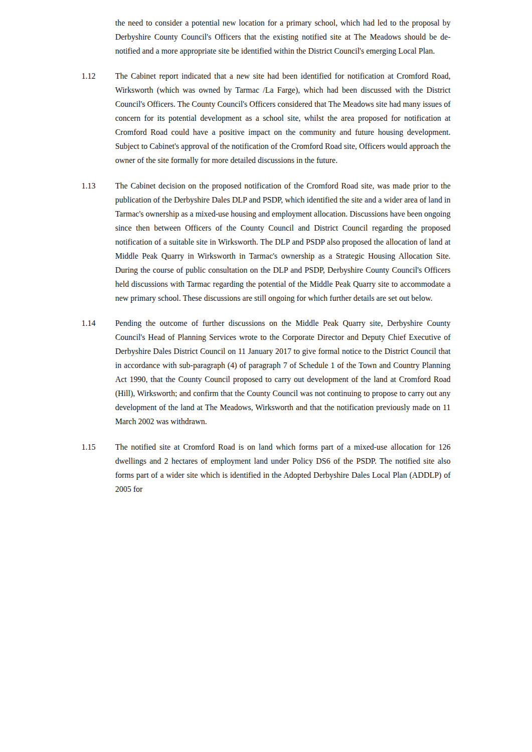the need to consider a potential new location for a primary school, which had led to the proposal by Derbyshire County Council's Officers that the existing notified site at The Meadows should be de-notified and a more appropriate site be identified within the District Council's emerging Local Plan.
1.12 The Cabinet report indicated that a new site had been identified for notification at Cromford Road, Wirksworth (which was owned by Tarmac /La Farge), which had been discussed with the District Council's Officers. The County Council's Officers considered that The Meadows site had many issues of concern for its potential development as a school site, whilst the area proposed for notification at Cromford Road could have a positive impact on the community and future housing development. Subject to Cabinet's approval of the notification of the Cromford Road site, Officers would approach the owner of the site formally for more detailed discussions in the future.
1.13 The Cabinet decision on the proposed notification of the Cromford Road site, was made prior to the publication of the Derbyshire Dales DLP and PSDP, which identified the site and a wider area of land in Tarmac's ownership as a mixed-use housing and employment allocation. Discussions have been ongoing since then between Officers of the County Council and District Council regarding the proposed notification of a suitable site in Wirksworth. The DLP and PSDP also proposed the allocation of land at Middle Peak Quarry in Wirksworth in Tarmac's ownership as a Strategic Housing Allocation Site. During the course of public consultation on the DLP and PSDP, Derbyshire County Council's Officers held discussions with Tarmac regarding the potential of the Middle Peak Quarry site to accommodate a new primary school. These discussions are still ongoing for which further details are set out below.
1.14 Pending the outcome of further discussions on the Middle Peak Quarry site, Derbyshire County Council's Head of Planning Services wrote to the Corporate Director and Deputy Chief Executive of Derbyshire Dales District Council on 11 January 2017 to give formal notice to the District Council that in accordance with sub-paragraph (4) of paragraph 7 of Schedule 1 of the Town and Country Planning Act 1990, that the County Council proposed to carry out development of the land at Cromford Road (Hill), Wirksworth; and confirm that the County Council was not continuing to propose to carry out any development of the land at The Meadows, Wirksworth and that the notification previously made on 11 March 2002 was withdrawn.
1.15 The notified site at Cromford Road is on land which forms part of a mixed-use allocation for 126 dwellings and 2 hectares of employment land under Policy DS6 of the PSDP. The notified site also forms part of a wider site which is identified in the Adopted Derbyshire Dales Local Plan (ADDLP) of 2005 for